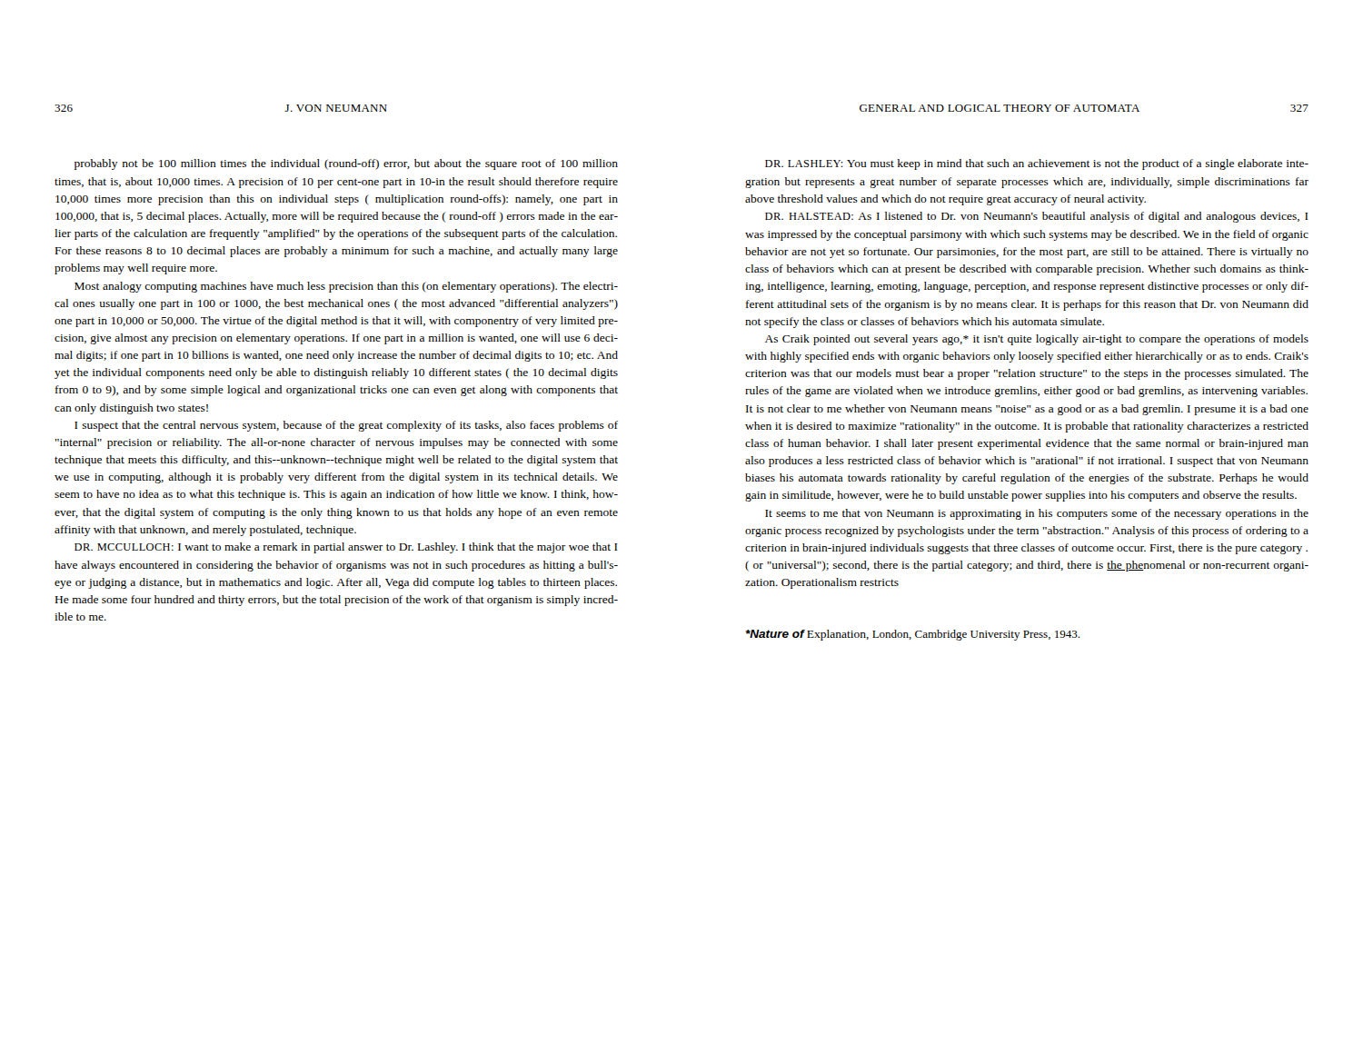326 J. von Neumann
probably not be 100 million times the individual (round-off) error, but about the square root of 100 million times, that is, about 10,000 times. A precision of 10 per cent-one part in 10-in the result should therefore require 10,000 times more precision than this on individual steps ( multiplication round-offs): namely, one part in 100,000, that is, 5 decimal places. Actually, more will be required because the ( round-off ) errors made in the earlier parts of the calculation are frequently "amplified" by the operations of the subsequent parts of the calculation. For these reasons 8 to 10 decimal places are probably a minimum for such a machine, and actually many large problems may well require more.
Most analogy computing machines have much less precision than this (on elementary operations). The electrical ones usually one part in 100 or 1000, the best mechanical ones ( the most advanced "differential analyzers") one part in 10,000 or 50,000. The virtue of the digital method is that it will, with componentry of very limited precision, give almost any precision on elementary operations. If one part in a million is wanted, one will use 6 decimal digits; if one part in 10 billions is wanted, one need only increase the number of decimal digits to 10; etc. And yet the individual components need only be able to distinguish reliably 10 different states ( the 10 decimal digits from 0 to 9), and by some simple logical and organizational tricks one can even get along with components that can only distinguish two states!
I suspect that the central nervous system, because of the great complexity of its tasks, also faces problems of "internal" precision or reliability. The all-or-none character of nervous impulses may be connected with some technique that meets this difficulty, and this--unknown--technique might well be related to the digital system that we use in computing, although it is probably very different from the digital system in its technical details. We seem to have no idea as to what this technique is. This is again an indication of how little we know. I think, however, that the digital system of computing is the only thing known to us that holds any hope of an even remote affinity with that unknown, and merely postulated, technique.
DR. MCCULLOCH: I want to make a remark in partial answer to Dr. Lashley. I think that the major woe that I have always encountered in considering the behavior of organisms was not in such procedures as hitting a bull's-eye or judging a distance, but in mathematics and logic. After all, Vega did compute log tables to thirteen places. He made some four hundred and thirty errors, but the total precision of the work of that organism is simply incredible to me.
General and Logical Theory of Automata 327
DR. LASHLEY: You must keep in mind that such an achievement is not the product of a single elaborate integration but represents a great number of separate processes which are, individually, simple discriminations far above threshold values and which do not require great accuracy of neural activity.
DR. HALSTEAD: As I listened to Dr. von Neumann's beautiful analysis of digital and analogous devices, I was impressed by the conceptual parsimony with which such systems may be described. We in the field of organic behavior are not yet so fortunate. Our parsimonies, for the most part, are still to be attained. There is virtually no class of behaviors which can at present be described with comparable precision. Whether such domains as thinking, intelligence, learning, emoting, language, perception, and response represent distinctive processes or only different attitudinal sets of the organism is by no means clear. It is perhaps for this reason that Dr. von Neumann did not specify the class or classes of behaviors which his automata simulate.
As Craik pointed out several years ago,* it isn't quite logically air-tight to compare the operations of models with highly specified ends with organic behaviors only loosely specified either hierarchically or as to ends. Craik's criterion was that our models must bear a proper "relation structure" to the steps in the processes simulated. The rules of the game are violated when we introduce gremlins, either good or bad gremlins, as intervening variables. It is not clear to me whether von Neumann means "noise" as a good or as a bad gremlin. I presume it is a bad one when it is desired to maximize "rationality" in the outcome. It is probable that rationality characterizes a restricted class of human behavior. I shall later present experimental evidence that the same normal or brain-injured man also produces a less restricted class of behavior which is "arational" if not irrational. I suspect that von Neumann biases his automata towards rationality by careful regulation of the energies of the substrate. Perhaps he would gain in similitude, however, were he to build unstable power supplies into his computers and observe the results.
It seems to me that von Neumann is approximating in his computers some of the necessary operations in the organic process recognized by psychologists under the term "abstraction." Analysis of this process of ordering to a criterion in brain-injured individuals suggests that three classes of outcome occur. First, there is the pure category . ( or "universal"); second, there is the partial category; and third, there is the phenomenal or non-recurrent organization. Operationalism restricts
*Nature of Explanation, London, Cambridge University Press, 1943.